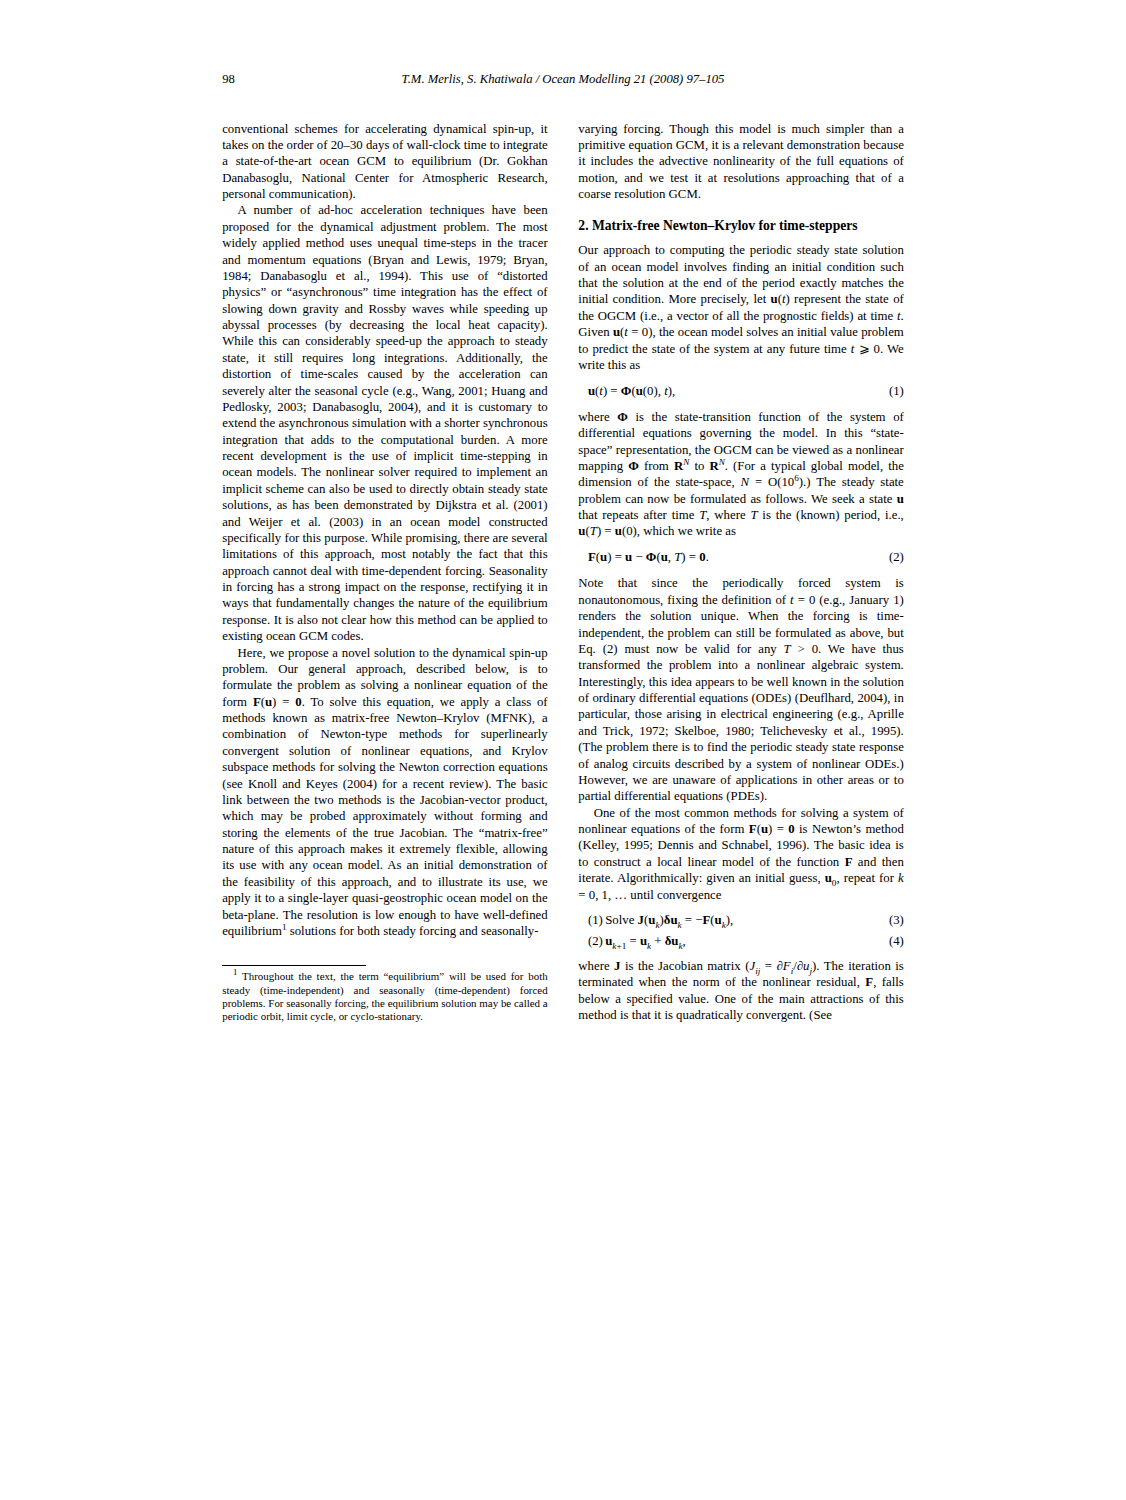98
T.M. Merlis, S. Khatiwala / Ocean Modelling 21 (2008) 97–105
conventional schemes for accelerating dynamical spin-up, it takes on the order of 20–30 days of wall-clock time to integrate a state-of-the-art ocean GCM to equilibrium (Dr. Gokhan Danabasoglu, National Center for Atmospheric Research, personal communication).
A number of ad-hoc acceleration techniques have been proposed for the dynamical adjustment problem. The most widely applied method uses unequal time-steps in the tracer and momentum equations (Bryan and Lewis, 1979; Bryan, 1984; Danabasoglu et al., 1994). This use of “distorted physics” or “asynchronous” time integration has the effect of slowing down gravity and Rossby waves while speeding up abyssal processes (by decreasing the local heat capacity). While this can considerably speed-up the approach to steady state, it still requires long integrations. Additionally, the distortion of time-scales caused by the acceleration can severely alter the seasonal cycle (e.g., Wang, 2001; Huang and Pedlosky, 2003; Danabasoglu, 2004), and it is customary to extend the asynchronous simulation with a shorter synchronous integration that adds to the computational burden. A more recent development is the use of implicit time-stepping in ocean models. The nonlinear solver required to implement an implicit scheme can also be used to directly obtain steady state solutions, as has been demonstrated by Dijkstra et al. (2001) and Weijer et al. (2003) in an ocean model constructed specifically for this purpose. While promising, there are several limitations of this approach, most notably the fact that this approach cannot deal with time-dependent forcing. Seasonality in forcing has a strong impact on the response, rectifying it in ways that fundamentally changes the nature of the equilibrium response. It is also not clear how this method can be applied to existing ocean GCM codes.
Here, we propose a novel solution to the dynamical spin-up problem. Our general approach, described below, is to formulate the problem as solving a nonlinear equation of the form F(u) = 0. To solve this equation, we apply a class of methods known as matrix-free Newton–Krylov (MFNK), a combination of Newton-type methods for superlinearly convergent solution of nonlinear equations, and Krylov subspace methods for solving the Newton correction equations (see Knoll and Keyes (2004) for a recent review). The basic link between the two methods is the Jacobian-vector product, which may be probed approximately without forming and storing the elements of the true Jacobian. The “matrix-free” nature of this approach makes it extremely flexible, allowing its use with any ocean model. As an initial demonstration of the feasibility of this approach, and to illustrate its use, we apply it to a single-layer quasi-geostrophic ocean model on the beta-plane. The resolution is low enough to have well-defined equilibrium1 solutions for both steady forcing and seasonally-
1 Throughout the text, the term “equilibrium” will be used for both steady (time-independent) and seasonally (time-dependent) forced problems. For seasonally forcing, the equilibrium solution may be called a periodic orbit, limit cycle, or cyclo-stationary.
varying forcing. Though this model is much simpler than a primitive equation GCM, it is a relevant demonstration because it includes the advective nonlinearity of the full equations of motion, and we test it at resolutions approaching that of a coarse resolution GCM.
2. Matrix-free Newton–Krylov for time-steppers
Our approach to computing the periodic steady state solution of an ocean model involves finding an initial condition such that the solution at the end of the period exactly matches the initial condition. More precisely, let u(t) represent the state of the OGCM (i.e., a vector of all the prognostic fields) at time t. Given u(t = 0), the ocean model solves an initial value problem to predict the state of the system at any future time t ⩾ 0. We write this as
u(t) = Φ(u(0), t),
(1)
where Φ is the state-transition function of the system of differential equations governing the model. In this “state-space” representation, the OGCM can be viewed as a nonlinear mapping Φ from RN to RN. (For a typical global model, the dimension of the state-space, N = O(106).) The steady state problem can now be formulated as follows. We seek a state u that repeats after time T, where T is the (known) period, i.e., u(T) = u(0), which we write as
F(u) = u − Φ(u, T) = 0.
(2)
Note that since the periodically forced system is nonautonomous, fixing the definition of t = 0 (e.g., January 1) renders the solution unique. When the forcing is time-independent, the problem can still be formulated as above, but Eq. (2) must now be valid for any T > 0. We have thus transformed the problem into a nonlinear algebraic system. Interestingly, this idea appears to be well known in the solution of ordinary differential equations (ODEs) (Deuflhard, 2004), in particular, those arising in electrical engineering (e.g., Aprille and Trick, 1972; Skelboe, 1980; Telichevesky et al., 1995). (The problem there is to find the periodic steady state response of analog circuits described by a system of nonlinear ODEs.) However, we are unaware of applications in other areas or to partial differential equations (PDEs).
One of the most common methods for solving a system of nonlinear equations of the form F(u) = 0 is Newton’s method (Kelley, 1995; Dennis and Schnabel, 1996). The basic idea is to construct a local linear model of the function F and then iterate. Algorithmically: given an initial guess, u0, repeat for k = 0, 1, … until convergence
(1)
Solve J(uk)δuk = −F(uk),
(3)
(2)
uk+1 = uk + δuk,
(4)
where J is the Jacobian matrix (Jij = ∂Fi/∂uj). The iteration is terminated when the norm of the nonlinear residual, F, falls below a specified value. One of the main attractions of this method is that it is quadratically convergent. (See